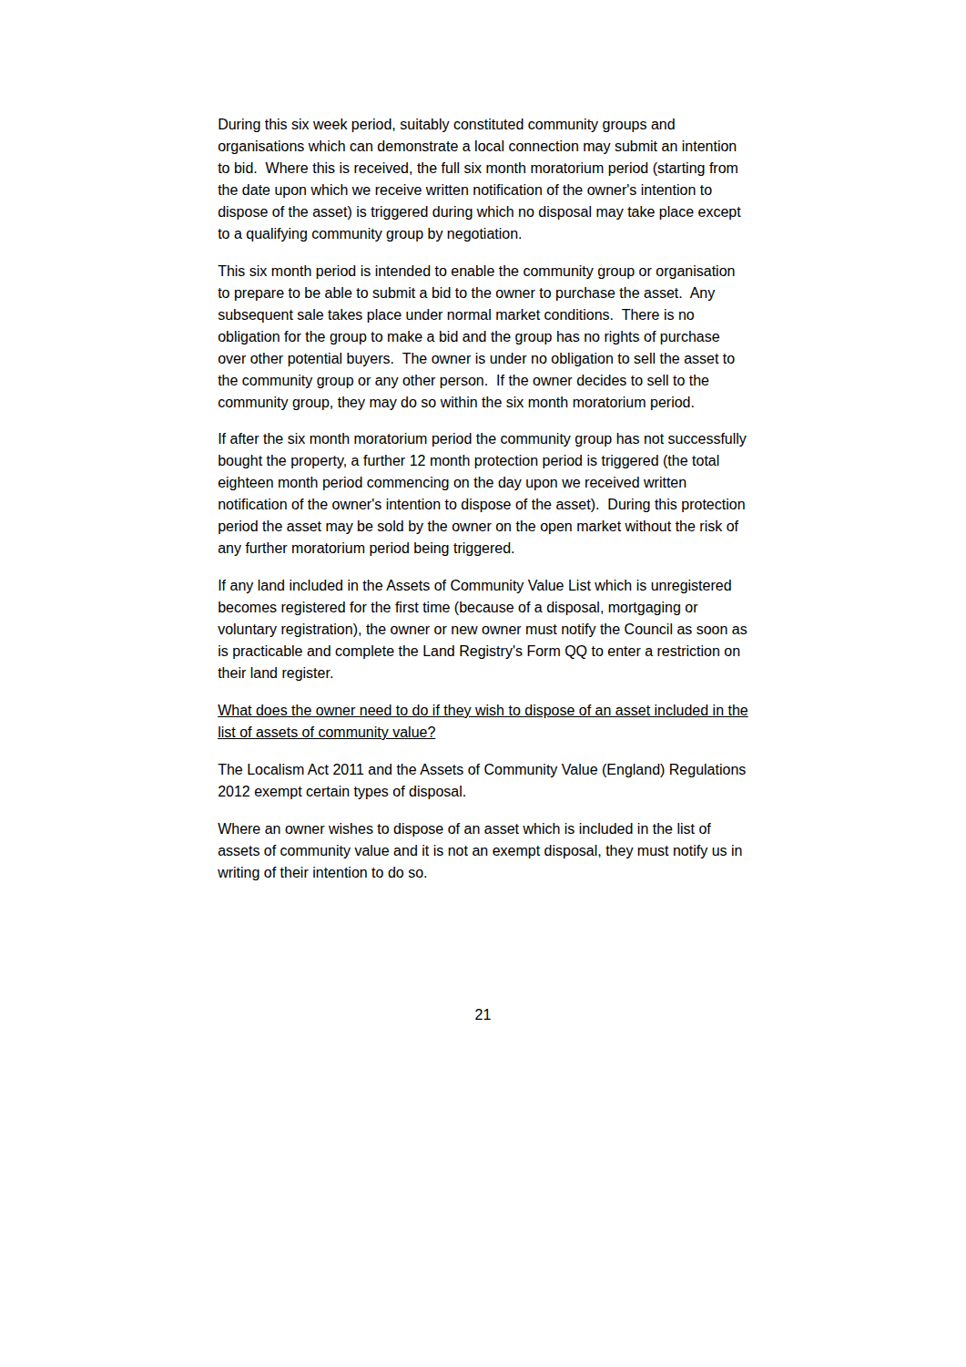During this six week period, suitably constituted community groups and organisations which can demonstrate a local connection may submit an intention to bid. Where this is received, the full six month moratorium period (starting from the date upon which we receive written notification of the owner's intention to dispose of the asset) is triggered during which no disposal may take place except to a qualifying community group by negotiation.
This six month period is intended to enable the community group or organisation to prepare to be able to submit a bid to the owner to purchase the asset. Any subsequent sale takes place under normal market conditions. There is no obligation for the group to make a bid and the group has no rights of purchase over other potential buyers. The owner is under no obligation to sell the asset to the community group or any other person. If the owner decides to sell to the community group, they may do so within the six month moratorium period.
If after the six month moratorium period the community group has not successfully bought the property, a further 12 month protection period is triggered (the total eighteen month period commencing on the day upon we received written notification of the owner's intention to dispose of the asset). During this protection period the asset may be sold by the owner on the open market without the risk of any further moratorium period being triggered.
If any land included in the Assets of Community Value List which is unregistered becomes registered for the first time (because of a disposal, mortgaging or voluntary registration), the owner or new owner must notify the Council as soon as is practicable and complete the Land Registry's Form QQ to enter a restriction on their land register.
What does the owner need to do if they wish to dispose of an asset included in the list of assets of community value?
The Localism Act 2011 and the Assets of Community Value (England) Regulations 2012 exempt certain types of disposal.
Where an owner wishes to dispose of an asset which is included in the list of assets of community value and it is not an exempt disposal, they must notify us in writing of their intention to do so.
21